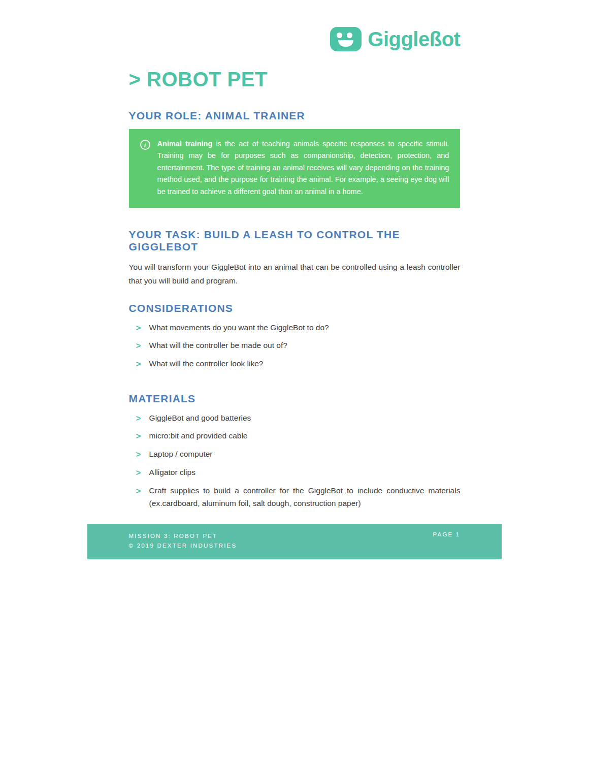Giggleßot
> ROBOT PET
Your Role: Animal Trainer
Animal training is the act of teaching animals specific responses to specific stimuli. Training may be for purposes such as companionship, detection, protection, and entertainment. The type of training an animal receives will vary depending on the training method used, and the purpose for training the animal. For example, a seeing eye dog will be trained to achieve a different goal than an animal in a home.
Your Task: Build a Leash to Control the GiggleBot
You will transform your GiggleBot into an animal that can be controlled using a leash controller that you will build and program.
Considerations
What movements do you want the GiggleBot to do?
What will the controller be made out of?
What will the controller look like?
Materials
GiggleBot and good batteries
micro:bit and provided cable
Laptop / computer
Alligator clips
Craft supplies to build a controller for the GiggleBot to include conductive materials (ex.cardboard, aluminum foil, salt dough, construction paper)
MISSION 3: ROBOT PET
© 2019 DEXTER INDUSTRIES
PAGE 1